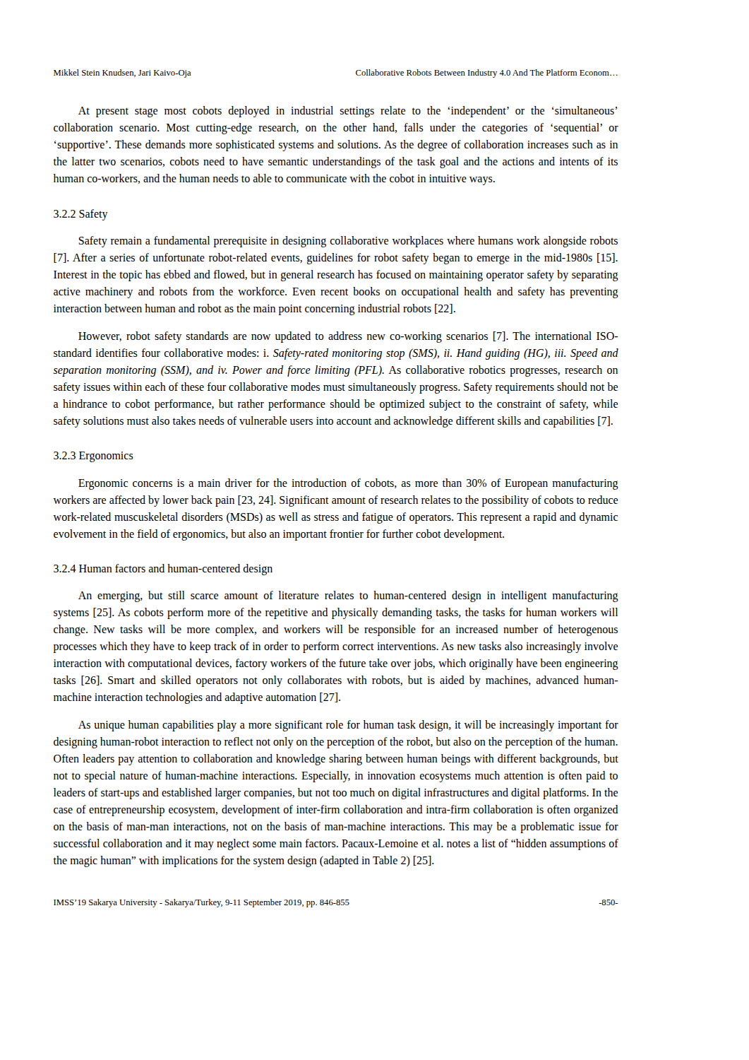Mikkel Stein Knudsen, Jari Kaivo-Oja Collaborative Robots Between Industry 4.0 And The Platform Econom…
At present stage most cobots deployed in industrial settings relate to the ‘independent’ or the ‘simultaneous’ collaboration scenario. Most cutting-edge research, on the other hand, falls under the categories of ‘sequential’ or ‘supportive’. These demands more sophisticated systems and solutions. As the degree of collaboration increases such as in the latter two scenarios, cobots need to have semantic understandings of the task goal and the actions and intents of its human co-workers, and the human needs to able to communicate with the cobot in intuitive ways.
3.2.2 Safety
Safety remain a fundamental prerequisite in designing collaborative workplaces where humans work alongside robots [7]. After a series of unfortunate robot-related events, guidelines for robot safety began to emerge in the mid-1980s [15]. Interest in the topic has ebbed and flowed, but in general research has focused on maintaining operator safety by separating active machinery and robots from the workforce. Even recent books on occupational health and safety has preventing interaction between human and robot as the main point concerning industrial robots [22].
However, robot safety standards are now updated to address new co-working scenarios [7]. The international ISO-standard identifies four collaborative modes: i. Safety-rated monitoring stop (SMS), ii. Hand guiding (HG), iii. Speed and separation monitoring (SSM), and iv. Power and force limiting (PFL). As collaborative robotics progresses, research on safety issues within each of these four collaborative modes must simultaneously progress. Safety requirements should not be a hindrance to cobot performance, but rather performance should be optimized subject to the constraint of safety, while safety solutions must also takes needs of vulnerable users into account and acknowledge different skills and capabilities [7].
3.2.3 Ergonomics
Ergonomic concerns is a main driver for the introduction of cobots, as more than 30% of European manufacturing workers are affected by lower back pain [23, 24]. Significant amount of research relates to the possibility of cobots to reduce work-related muscuskeletal disorders (MSDs) as well as stress and fatigue of operators. This represent a rapid and dynamic evolvement in the field of ergonomics, but also an important frontier for further cobot development.
3.2.4 Human factors and human-centered design
An emerging, but still scarce amount of literature relates to human-centered design in intelligent manufacturing systems [25]. As cobots perform more of the repetitive and physically demanding tasks, the tasks for human workers will change. New tasks will be more complex, and workers will be responsible for an increased number of heterogenous processes which they have to keep track of in order to perform correct interventions. As new tasks also increasingly involve interaction with computational devices, factory workers of the future take over jobs, which originally have been engineering tasks [26]. Smart and skilled operators not only collaborates with robots, but is aided by machines, advanced human-machine interaction technologies and adaptive automation [27].
As unique human capabilities play a more significant role for human task design, it will be increasingly important for designing human-robot interaction to reflect not only on the perception of the robot, but also on the perception of the human. Often leaders pay attention to collaboration and knowledge sharing between human beings with different backgrounds, but not to special nature of human-machine interactions. Especially, in innovation ecosystems much attention is often paid to leaders of start-ups and established larger companies, but not too much on digital infrastructures and digital platforms. In the case of entrepreneurship ecosystem, development of inter-firm collaboration and intra-firm collaboration is often organized on the basis of man-man interactions, not on the basis of man-machine interactions. This may be a problematic issue for successful collaboration and it may neglect some main factors. Pacaux-Lemoine et al. notes a list of “hidden assumptions of the magic human” with implications for the system design (adapted in Table 2) [25].
IMSS’19 Sakarya University - Sakarya/Turkey, 9-11 September 2019, pp. 846-855 -850-